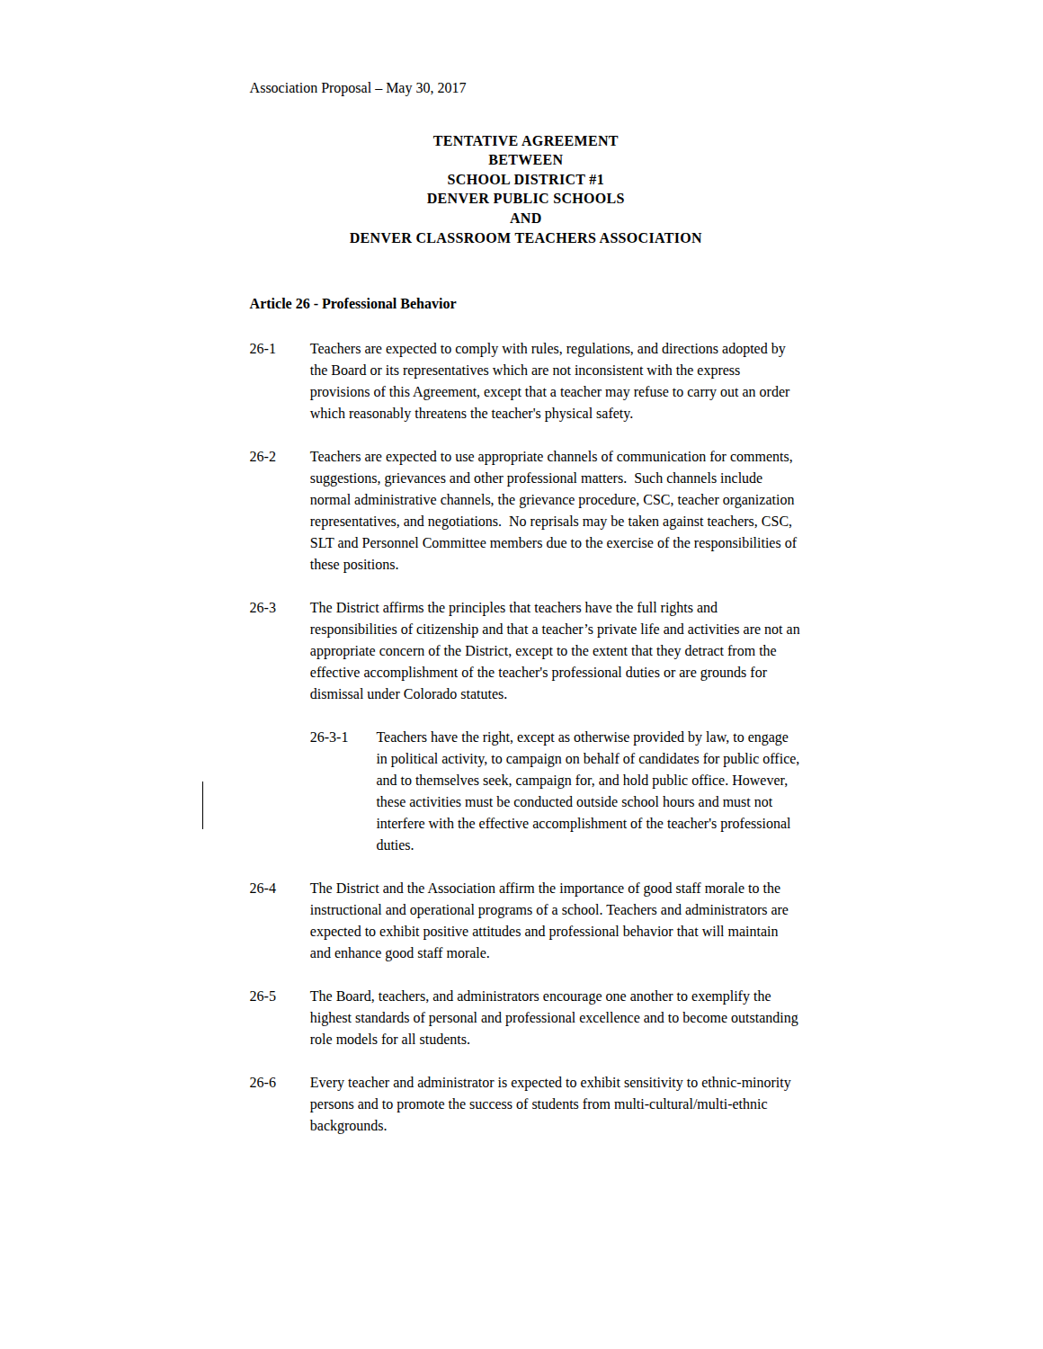Association Proposal – May 30, 2017
TENTATIVE AGREEMENT
BETWEEN
SCHOOL DISTRICT #1
DENVER PUBLIC SCHOOLS
AND
DENVER CLASSROOM TEACHERS ASSOCIATION
Article 26 - Professional Behavior
26-1
Teachers are expected to comply with rules, regulations, and directions adopted by the Board or its representatives which are not inconsistent with the express provisions of this Agreement, except that a teacher may refuse to carry out an order which reasonably threatens the teacher's physical safety.
26-2
Teachers are expected to use appropriate channels of communication for comments, suggestions, grievances and other professional matters. Such channels include normal administrative channels, the grievance procedure, CSC, teacher organization representatives, and negotiations. No reprisals may be taken against teachers, CSC, SLT and Personnel Committee members due to the exercise of the responsibilities of these positions.
26-3
The District affirms the principles that teachers have the full rights and responsibilities of citizenship and that a teacher’s private life and activities are not an appropriate concern of the District, except to the extent that they detract from the effective accomplishment of the teacher's professional duties or are grounds for dismissal under Colorado statutes.
26-3-1
Teachers have the right, except as otherwise provided by law, to engage in political activity, to campaign on behalf of candidates for public office, and to themselves seek, campaign for, and hold public office. However, these activities must be conducted outside school hours and must not interfere with the effective accomplishment of the teacher's professional duties.
26-4
The District and the Association affirm the importance of good staff morale to the instructional and operational programs of a school. Teachers and administrators are expected to exhibit positive attitudes and professional behavior that will maintain and enhance good staff morale.
26-5
The Board, teachers, and administrators encourage one another to exemplify the highest standards of personal and professional excellence and to become outstanding role models for all students.
26-6
Every teacher and administrator is expected to exhibit sensitivity to ethnic-minority persons and to promote the success of students from multi-cultural/multi-ethnic backgrounds.